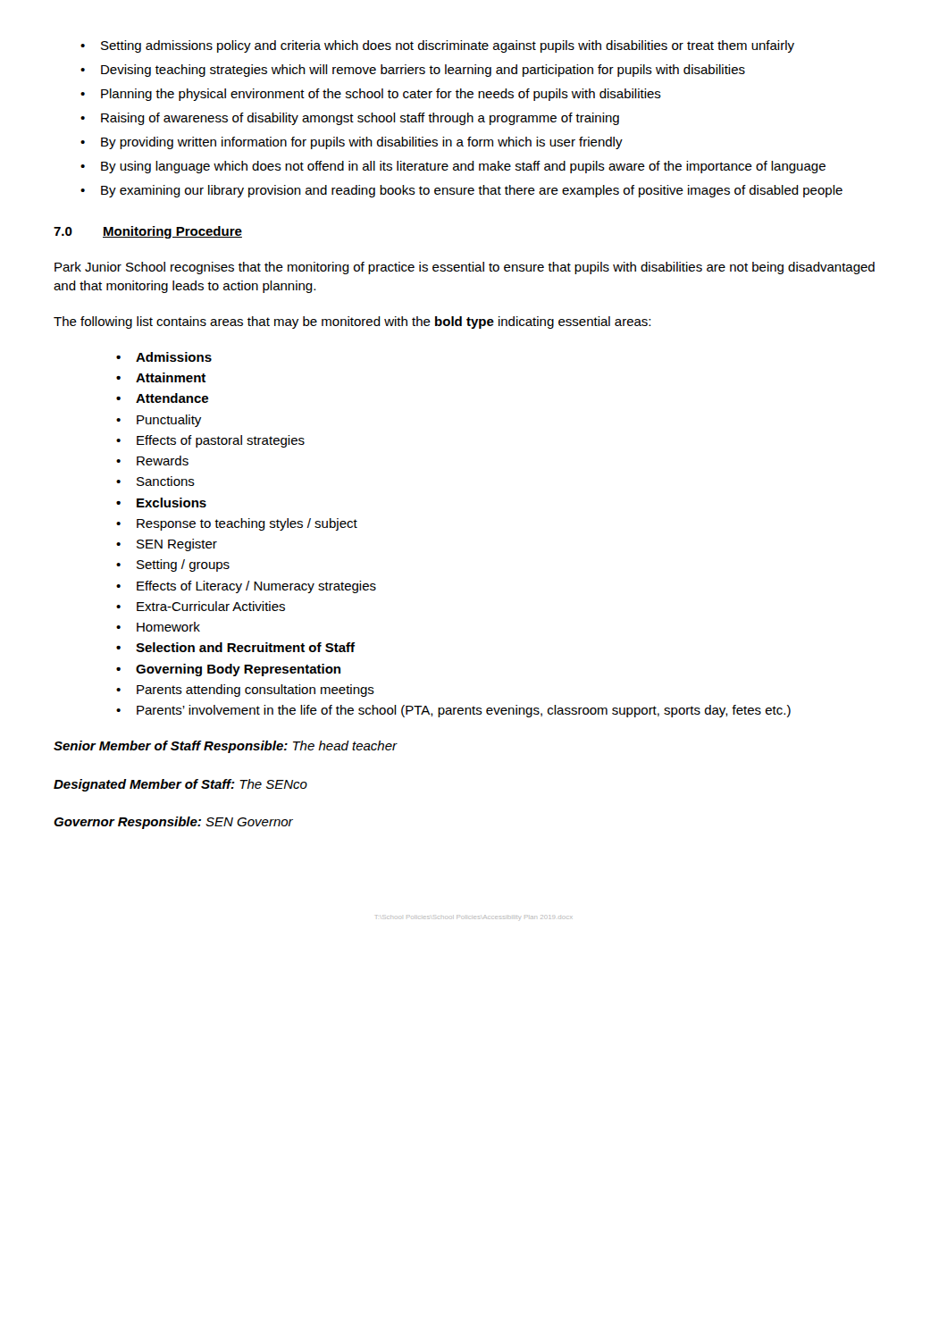Setting admissions policy and criteria which does not discriminate against pupils with disabilities or treat them unfairly
Devising teaching strategies which will remove barriers to learning and participation for pupils with disabilities
Planning the physical environment of the school to cater for the needs of pupils with disabilities
Raising of awareness of disability amongst school staff through a programme of training
By providing written information for pupils with disabilities in a form which is user friendly
By using language which does not offend in all its literature and make staff and pupils aware of the importance of language
By examining our library provision and reading books to ensure that there are examples of positive images of disabled people
7.0 Monitoring Procedure
Park Junior School recognises that the monitoring of practice is essential to ensure that pupils with disabilities are not being disadvantaged and that monitoring leads to action planning.
The following list contains areas that may be monitored with the bold type indicating essential areas:
Admissions
Attainment
Attendance
Punctuality
Effects of pastoral strategies
Rewards
Sanctions
Exclusions
Response to teaching styles / subject
SEN Register
Setting / groups
Effects of Literacy / Numeracy strategies
Extra-Curricular Activities
Homework
Selection and Recruitment of Staff
Governing Body Representation
Parents attending consultation meetings
Parents’ involvement in the life of the school (PTA, parents evenings, classroom support, sports day, fetes etc.)
Senior Member of Staff Responsible: The head teacher
Designated Member of Staff: The SENco
Governor Responsible: SEN Governor
T:\School Policies\School Policies\Accessibility Plan 2019.docx